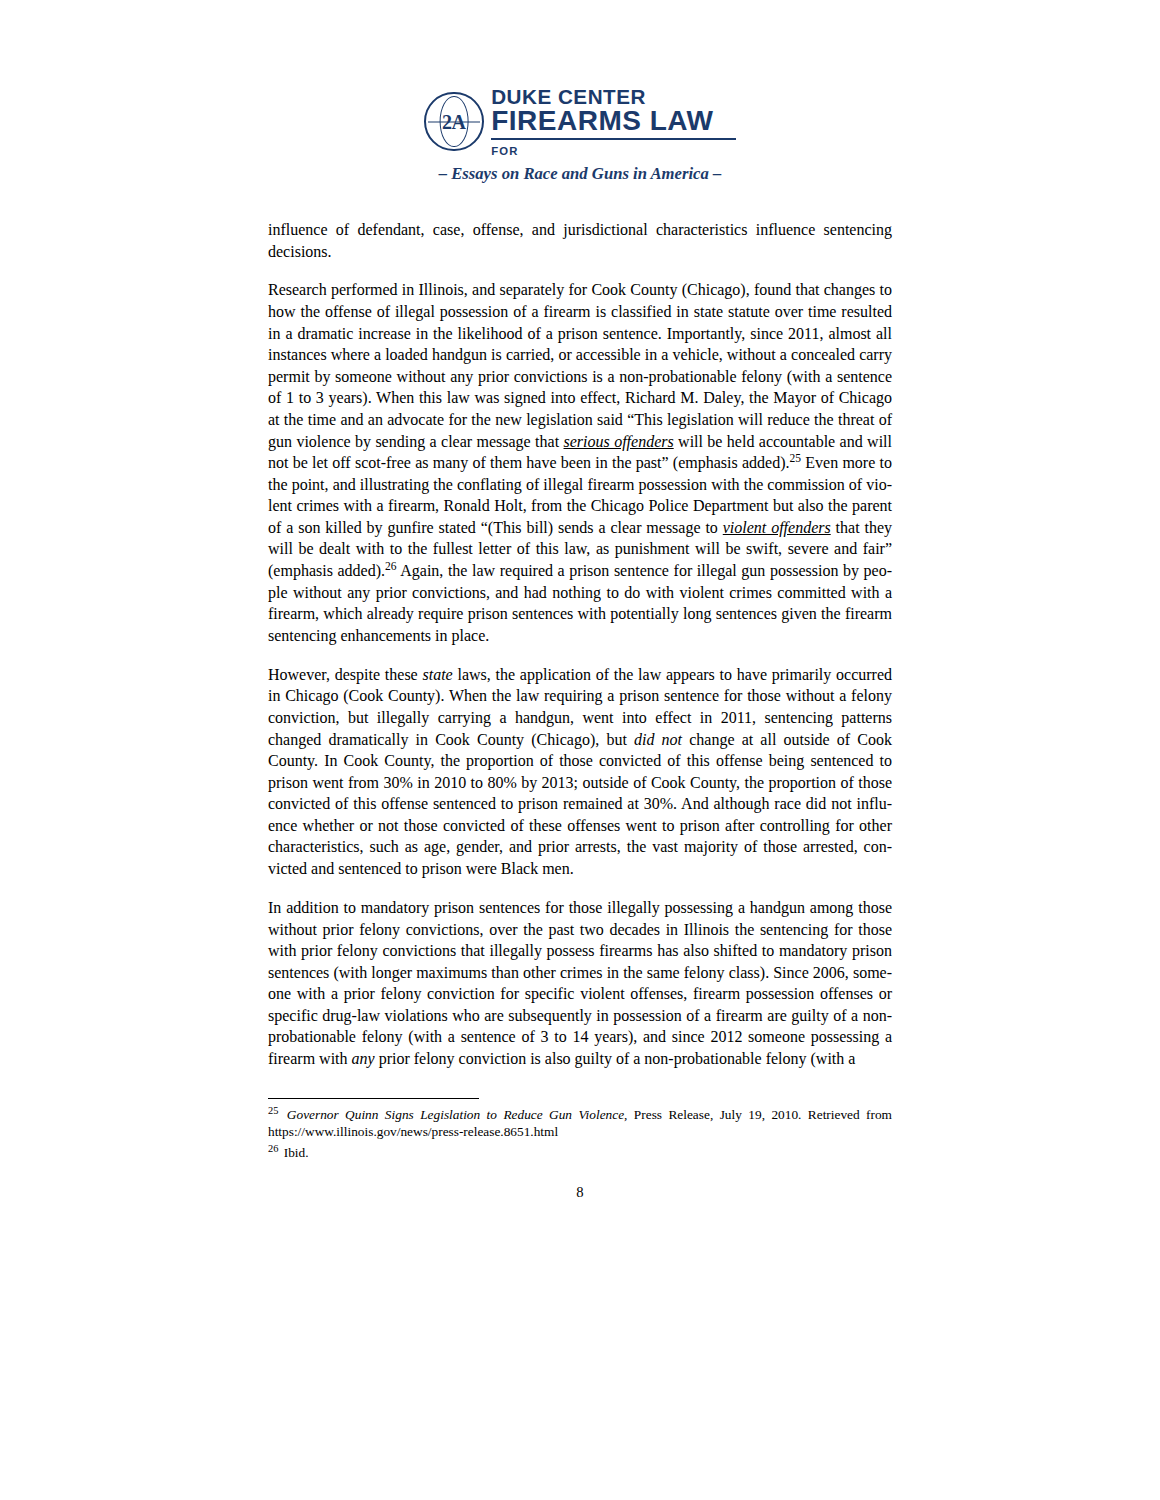2A
DUKE CENTER FIREARMS LAW
FOR
– Essays on Race and Guns in America –
influence of defendant, case, offense, and jurisdictional characteristics influence sentencing decisions.
Research performed in Illinois, and separately for Cook County (Chicago), found that changes to how the offense of illegal possession of a firearm is classified in state statute over time resulted in a dramatic increase in the likelihood of a prison sentence. Importantly, since 2011, almost all instances where a loaded handgun is carried, or accessible in a vehicle, without a concealed carry permit by someone without any prior convictions is a non-probationable felony (with a sentence of 1 to 3 years). When this law was signed into effect, Richard M. Daley, the Mayor of Chicago at the time and an advocate for the new legislation said “This legislation will reduce the threat of gun violence by sending a clear message that serious offenders will be held accountable and will not be let off scot-free as many of them have been in the past” (emphasis added).25 Even more to the point, and illustrating the conflating of illegal firearm possession with the commission of violent crimes with a firearm, Ronald Holt, from the Chicago Police Department but also the parent of a son killed by gunfire stated “(This bill) sends a clear message to violent offenders that they will be dealt with to the fullest letter of this law, as punishment will be swift, severe and fair” (emphasis added).26 Again, the law required a prison sentence for illegal gun possession by people without any prior convictions, and had nothing to do with violent crimes committed with a firearm, which already require prison sentences with potentially long sentences given the firearm sentencing enhancements in place.
However, despite these state laws, the application of the law appears to have primarily occurred in Chicago (Cook County). When the law requiring a prison sentence for those without a felony conviction, but illegally carrying a handgun, went into effect in 2011, sentencing patterns changed dramatically in Cook County (Chicago), but did not change at all outside of Cook County. In Cook County, the proportion of those convicted of this offense being sentenced to prison went from 30% in 2010 to 80% by 2013; outside of Cook County, the proportion of those convicted of this offense sentenced to prison remained at 30%. And although race did not influence whether or not those convicted of these offenses went to prison after controlling for other characteristics, such as age, gender, and prior arrests, the vast majority of those arrested, convicted and sentenced to prison were Black men.
In addition to mandatory prison sentences for those illegally possessing a handgun among those without prior felony convictions, over the past two decades in Illinois the sentencing for those with prior felony convictions that illegally possess firearms has also shifted to mandatory prison sentences (with longer maximums than other crimes in the same felony class). Since 2006, someone with a prior felony conviction for specific violent offenses, firearm possession offenses or specific drug-law violations who are subsequently in possession of a firearm are guilty of a non-probationable felony (with a sentence of 3 to 14 years), and since 2012 someone possessing a firearm with any prior felony conviction is also guilty of a non-probationable felony (with a
25 Governor Quinn Signs Legislation to Reduce Gun Violence, Press Release, July 19, 2010. Retrieved from https://www.illinois.gov/news/press-release.8651.html
26 Ibid.
8